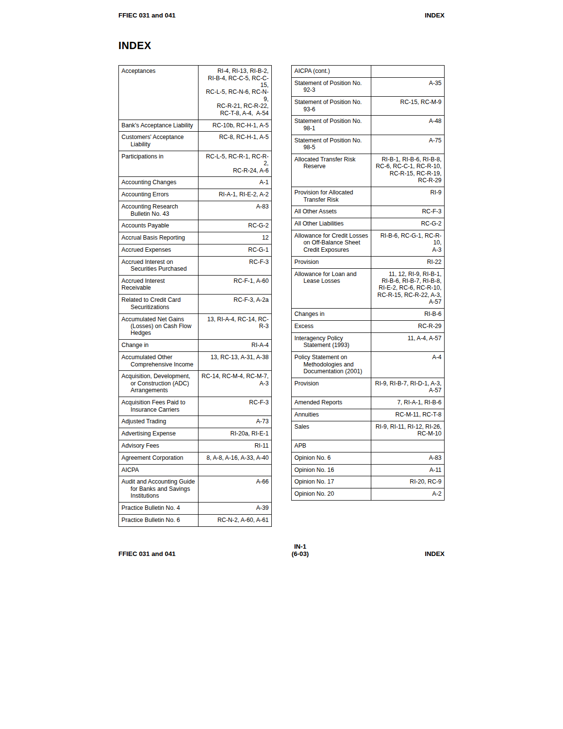FFIEC 031 and 041
INDEX
INDEX
| Acceptances | RI-4, RI-13, RI-B-2, RI-B-4, RC-C-5, RC-C-15, RC-L-5, RC-N-6, RC-N-9, RC-R-21, RC-R-22, RC-T-8, A-4, A-54 |
| Bank's Acceptance Liability | RC-10b, RC-H-1, A-5 |
| Customers' Acceptance Liability | RC-8, RC-H-1, A-5 |
| Participations in | RC-L-5, RC-R-1, RC-R-2, RC-R-24, A-6 |
| Accounting Changes | A-1 |
| Accounting Errors | RI-A-1, RI-E-2, A-2 |
| Accounting Research Bulletin No. 43 | A-83 |
| Accounts Payable | RC-G-2 |
| Accrual Basis Reporting | 12 |
| Accrued Expenses | RC-G-1 |
| Accrued Interest on Securities Purchased | RC-F-3 |
| Accrued Interest Receivable | RC-F-1, A-60 |
| Related to Credit Card Securitizations | RC-F-3, A-2a |
| Accumulated Net Gains (Losses) on Cash Flow Hedges | 13, RI-A-4, RC-14, RC-R-3 |
| Change in | RI-A-4 |
| Accumulated Other Comprehensive Income | 13, RC-13, A-31, A-38 |
| Acquisition, Development, or Construction (ADC) Arrangements | RC-14, RC-M-4, RC-M-7, A-3 |
| Acquisition Fees Paid to Insurance Carriers | RC-F-3 |
| Adjusted Trading | A-73 |
| Advertising Expense | RI-20a, RI-E-1 |
| Advisory Fees | RI-11 |
| Agreement Corporation | 8, A-8, A-16, A-33, A-40 |
| AICPA | |
| Audit and Accounting Guide for Banks and Savings Institutions | A-66 |
| Practice Bulletin No. 4 | A-39 |
| Practice Bulletin No. 6 | RC-N-2, A-60, A-61 |
| AICPA (cont.) | |
| Statement of Position No. 92-3 | A-35 |
| Statement of Position No. 93-6 | RC-15, RC-M-9 |
| Statement of Position No. 98-1 | A-48 |
| Statement of Position No. 98-5 | A-75 |
| Allocated Transfer Risk Reserve | RI-B-1, RI-B-6, RI-B-8, RC-6, RC-C-1, RC-R-10, RC-R-15, RC-R-19, RC-R-29 |
| Provision for Allocated Transfer Risk | RI-9 |
| All Other Assets | RC-F-3 |
| All Other Liabilities | RC-G-2 |
| Allowance for Credit Losses on Off-Balance Sheet Credit Exposures | RI-B-6, RC-G-1, RC-R-10, A-3 |
| Provision | RI-22 |
| Allowance for Loan and Lease Losses | 11, 12, RI-9, RI-B-1, RI-B-6, RI-B-7, RI-B-8, RI-E-2, RC-6, RC-R-10, RC-R-15, RC-R-22, A-3, A-57 |
| Changes in | RI-B-6 |
| Excess | RC-R-29 |
| Interagency Policy Statement (1993) | 11, A-4, A-57 |
| Policy Statement on Methodologies and Documentation (2001) | A-4 |
| Provision | RI-9, RI-B-7, RI-D-1, A-3, A-57 |
| Amended Reports | 7, RI-A-1, RI-B-6 |
| Annuities | RC-M-11, RC-T-8 |
| Sales | RI-9, RI-11, RI-12, RI-26, RC-M-10 |
| APB | |
| Opinion No. 6 | A-83 |
| Opinion No. 16 | A-11 |
| Opinion No. 17 | RI-20, RC-9 |
| Opinion No. 20 | A-2 |
FFIEC 031 and 041
IN-1 (6-03)
INDEX